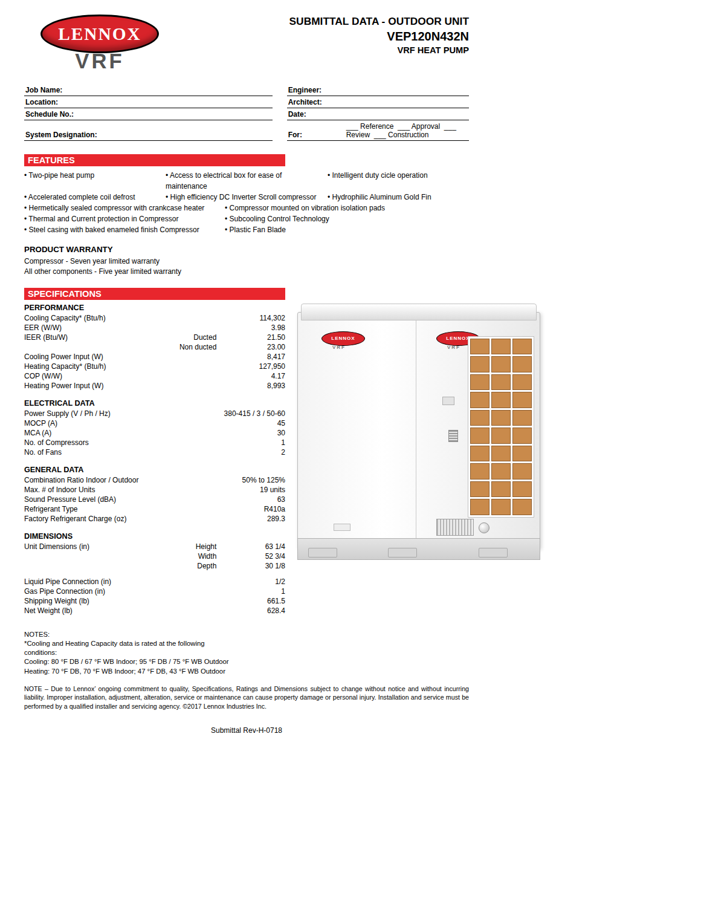LENNOX
VRF
SUBMITTAL DATA - OUTDOOR UNIT
VEP120N432N
VRF HEAT PUMP
| Job Name: | | | Engineer: | |
| Location: | | | Architect: | |
| Schedule No.: | | | Date: | |
| System Designation: | | | For: | ___ Reference ___ Approval ___ Review ___ Construction |
FEATURES
• Two-pipe heat pump
• Access to electrical box for ease of maintenance
• Intelligent duty cicle operation
• Accelerated complete coil defrost
• High efficiency DC Inverter Scroll compressor
• Hydrophilic Aluminum Gold Fin
• Hermetically sealed compressor with crankcase heater
• Compressor mounted on vibration isolation pads
• Thermal and Current protection in Compressor
• Subcooling Control Technology
• Steel casing with baked enameled finish Compressor
• Plastic Fan Blade
PRODUCT WARRANTY
Compressor - Seven year limited warranty
All other components - Five year limited warranty
SPECIFICATIONS
PERFORMANCE
| Cooling Capacity* (Btu/h) | | 114,302 |
| EER (W/W) | | 3.98 |
| IEER (Btu/W) | Ducted | 21.50 |
| | Non ducted | 23.00 |
| Cooling Power Input (W) | | 8,417 |
| Heating Capacity* (Btu/h) | | 127,950 |
| COP (W/W) | | 4.17 |
| Heating Power Input (W) | | 8,993 |
ELECTRICAL DATA
| Power Supply (V / Ph / Hz) | | 380-415 / 3 / 50-60 |
| MOCP (A) | | 45 |
| MCA (A) | | 30 |
| No. of Compressors | | 1 |
| No. of Fans | | 2 |
GENERAL DATA
| Combination Ratio Indoor / Outdoor | | 50% to 125% |
| Max. # of Indoor Units | | 19 units |
| Sound Pressure Level (dBA) | | 63 |
| Refrigerant Type | | R410a |
| Factory Refrigerant Charge (oz) | | 289.3 |
DIMENSIONS
| Unit Dimensions (in) | Height | 63 1/4 |
| | Width | 52 3/4 |
| | Depth | 30 1/8 |
| Liquid Pipe Connection (in) | | 1/2 |
| Gas Pipe Connection (in) | | 1 |
| Shipping Weight (lb) | | 661.5 |
| Net Weight (lb) | | 628.4 |
LENNOX
VRF
LENNOX
VRF
NOTES:
*Cooling and Heating Capacity data is rated at the following
conditions:
Cooling: 80 °F DB / 67 °F WB Indoor; 95 °F DB / 75 °F WB Outdoor
Heating: 70 °F DB, 70 °F WB Indoor; 47 °F DB, 43 °F WB Outdoor
NOTE – Due to Lennox’ ongoing commitment to quality, Specifications, Ratings and Dimensions subject to change without notice and without incurring liability. Improper installation, adjustment, alteration, service or maintenance can cause property damage or personal injury. Installation and service must be performed by a qualified installer and servicing agency. ©2017 Lennox Industries Inc.
Submittal Rev-H-0718